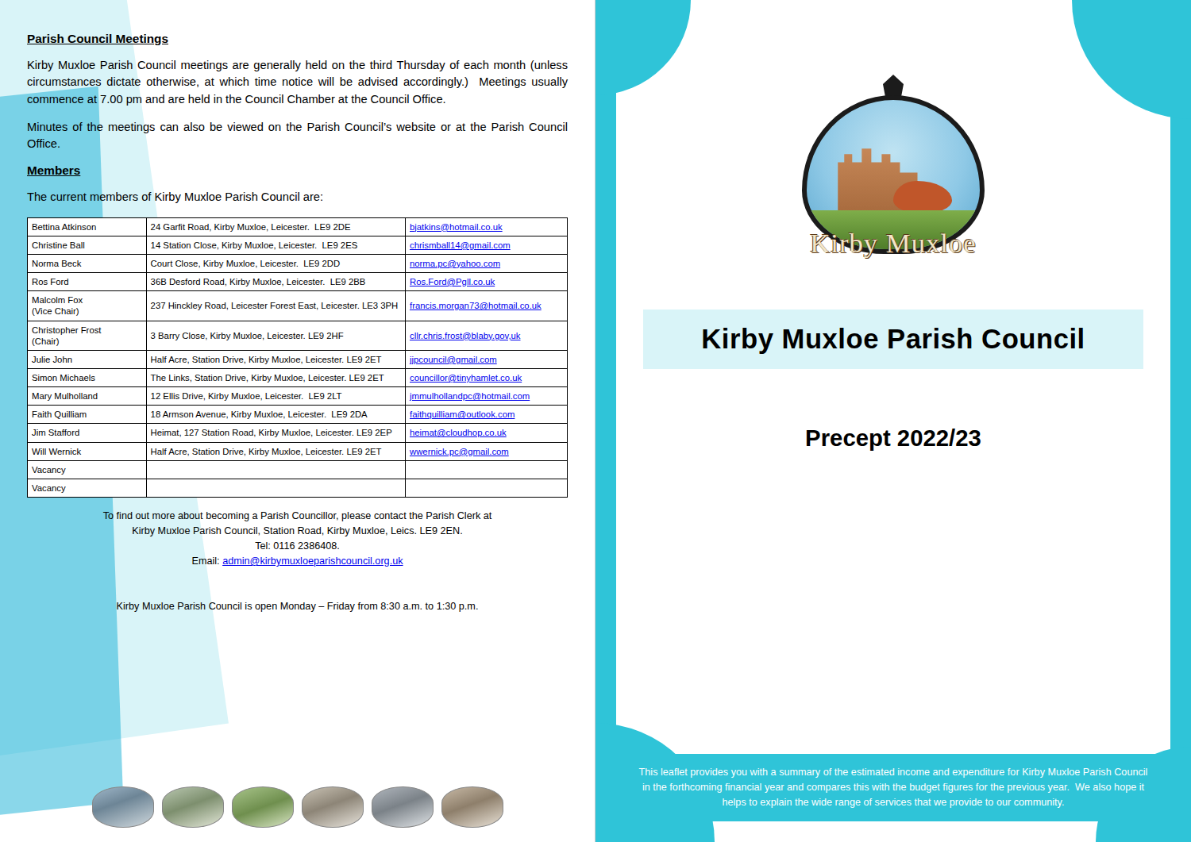Parish Council Meetings
Kirby Muxloe Parish Council meetings are generally held on the third Thursday of each month (unless circumstances dictate otherwise, at which time notice will be advised accordingly.) Meetings usually commence at 7.00 pm and are held in the Council Chamber at the Council Office.
Minutes of the meetings can also be viewed on the Parish Council’s website or at the Parish Council Office.
Members
The current members of Kirby Muxloe Parish Council are:
| Bettina Atkinson | 24 Garfit Road, Kirby Muxloe, Leicester. LE9 2DE | bjatkins@hotmail.co.uk |
| Christine Ball | 14 Station Close, Kirby Muxloe, Leicester. LE9 2ES | chrismball14@gmail.com |
| Norma Beck | Court Close, Kirby Muxloe, Leicester. LE9 2DD | norma.pc@yahoo.com |
| Ros Ford | 36B Desford Road, Kirby Muxloe, Leicester. LE9 2BB | Ros.Ford@Pgll.co.uk |
| Malcolm Fox (Vice Chair) | 237 Hinckley Road, Leicester Forest East, Leicester. LE3 3PH | francis.morgan73@hotmail.co.uk |
| Christopher Frost (Chair) | 3 Barry Close, Kirby Muxloe, Leicester. LE9 2HF | cllr.chris.frost@blaby.gov,uk |
| Julie John | Half Acre, Station Drive, Kirby Muxloe, Leicester. LE9 2ET | jjpcouncil@gmail.com |
| Simon Michaels | The Links, Station Drive, Kirby Muxloe, Leicester. LE9 2ET | councillor@tinyhamlet.co.uk |
| Mary Mulholland | 12 Ellis Drive, Kirby Muxloe, Leicester. LE9 2LT | jmmulhollandpc@hotmail.com |
| Faith Quilliam | 18 Armson Avenue, Kirby Muxloe, Leicester. LE9 2DA | faithquilliam@outlook.com |
| Jim Stafford | Heimat, 127 Station Road, Kirby Muxloe, Leicester. LE9 2EP | heimat@cloudhop.co.uk |
| Will Wernick | Half Acre, Station Drive, Kirby Muxloe, Leicester. LE9 2ET | wwernick.pc@gmail.com |
| Vacancy | | |
| Vacancy | | |
To find out more about becoming a Parish Councillor, please contact the Parish Clerk at
Kirby Muxloe Parish Council, Station Road, Kirby Muxloe, Leics. LE9 2EN.
Tel: 0116 2386408.
Email: admin@kirbymuxloeparishcouncil.org.uk
Kirby Muxloe Parish Council is open Monday – Friday from 8:30 a.m. to 1:30 p.m.
Kirby Muxloe
Kirby Muxloe Parish Council
Precept 2022/23
This leaflet provides you with a summary of the estimated income and expenditure for Kirby Muxloe Parish Council in the forthcoming financial year and compares this with the budget figures for the previous year. We also hope it helps to explain the wide range of services that we provide to our community.